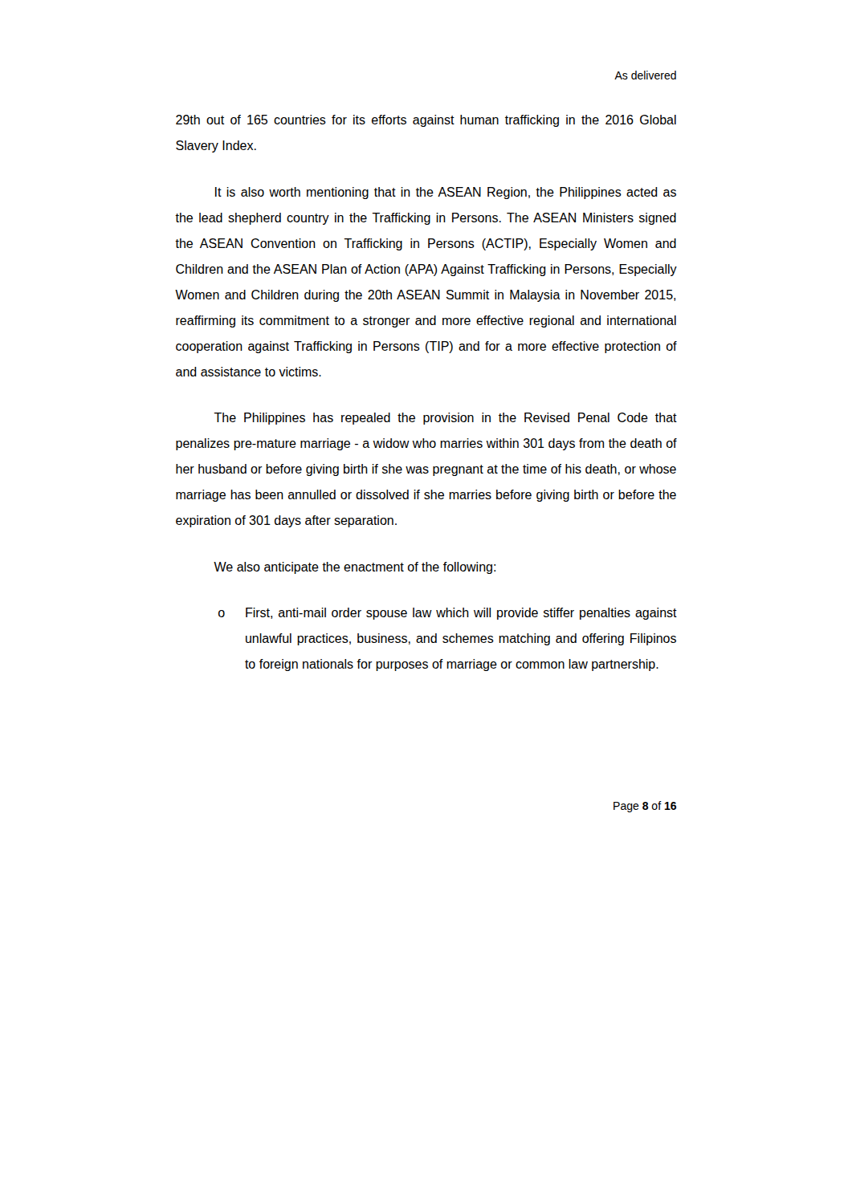As delivered
29th out of 165 countries for its efforts against human trafficking in the 2016 Global Slavery Index.
It is also worth mentioning that in the ASEAN Region, the Philippines acted as the lead shepherd country in the Trafficking in Persons. The ASEAN Ministers signed the ASEAN Convention on Trafficking in Persons (ACTIP), Especially Women and Children and the ASEAN Plan of Action (APA) Against Trafficking in Persons, Especially Women and Children during the 20th ASEAN Summit in Malaysia in November 2015, reaffirming its commitment to a stronger and more effective regional and international cooperation against Trafficking in Persons (TIP) and for a more effective protection of and assistance to victims.
The Philippines has repealed the provision in the Revised Penal Code that penalizes pre-mature marriage - a widow who marries within 301 days from the death of her husband or before giving birth if she was pregnant at the time of his death, or whose marriage has been annulled or dissolved if she marries before giving birth or before the expiration of 301 days after separation.
We also anticipate the enactment of the following:
First, anti-mail order spouse law which will provide stiffer penalties against unlawful practices, business, and schemes matching and offering Filipinos to foreign nationals for purposes of marriage or common law partnership.
Page 8 of 16